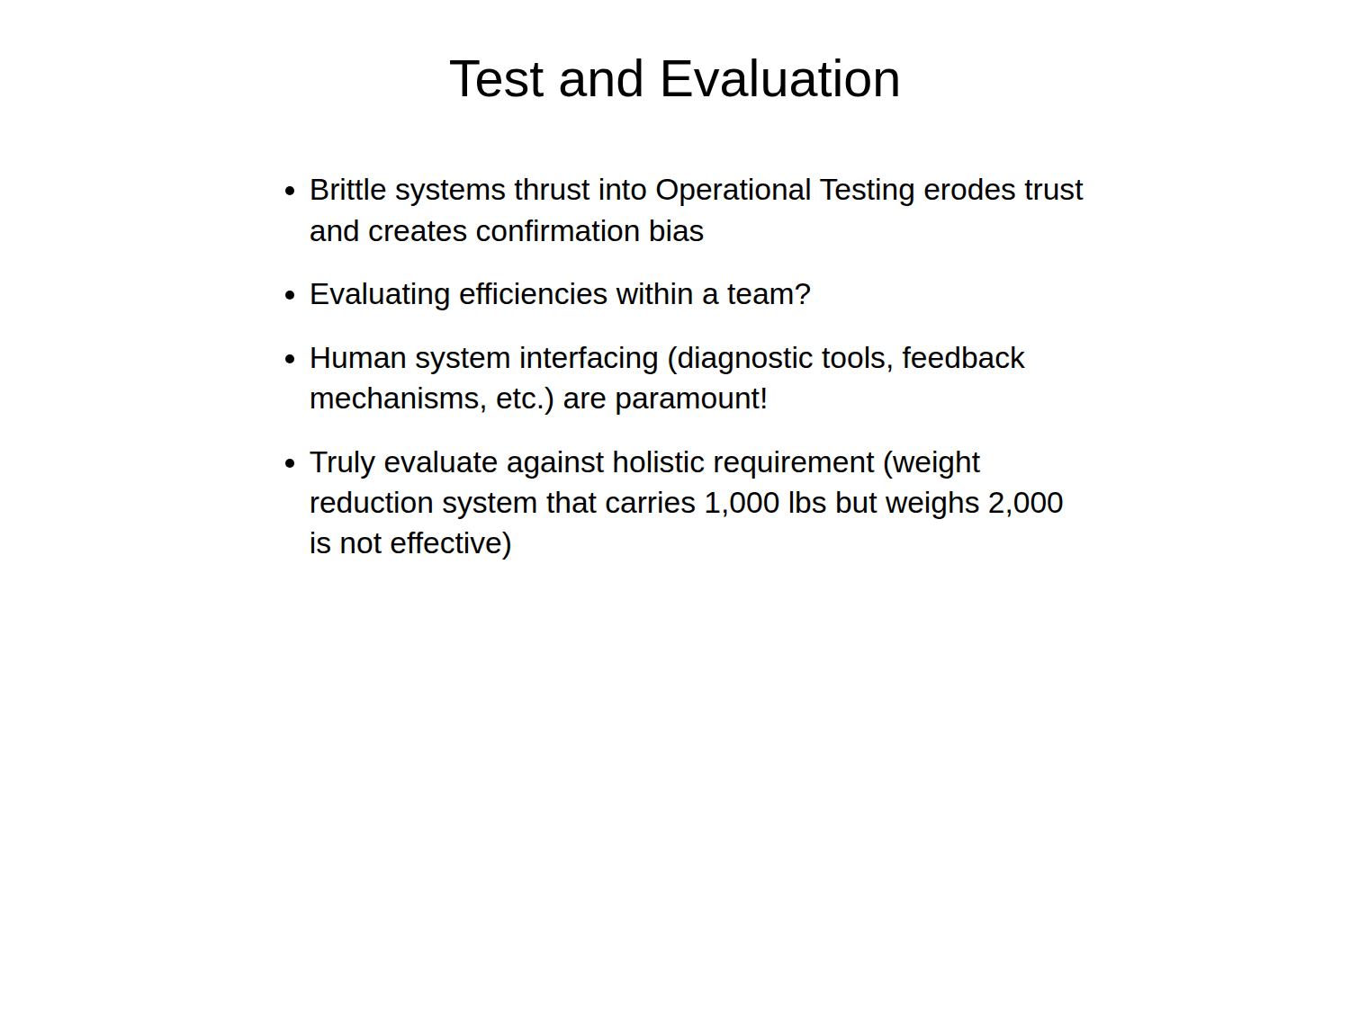Test and Evaluation
Brittle systems thrust into Operational Testing erodes trust and creates confirmation bias
Evaluating efficiencies within a team?
Human system interfacing (diagnostic tools, feedback mechanisms, etc.) are paramount!
Truly evaluate against holistic requirement (weight reduction system that carries 1,000 lbs but weighs 2,000 is not effective)